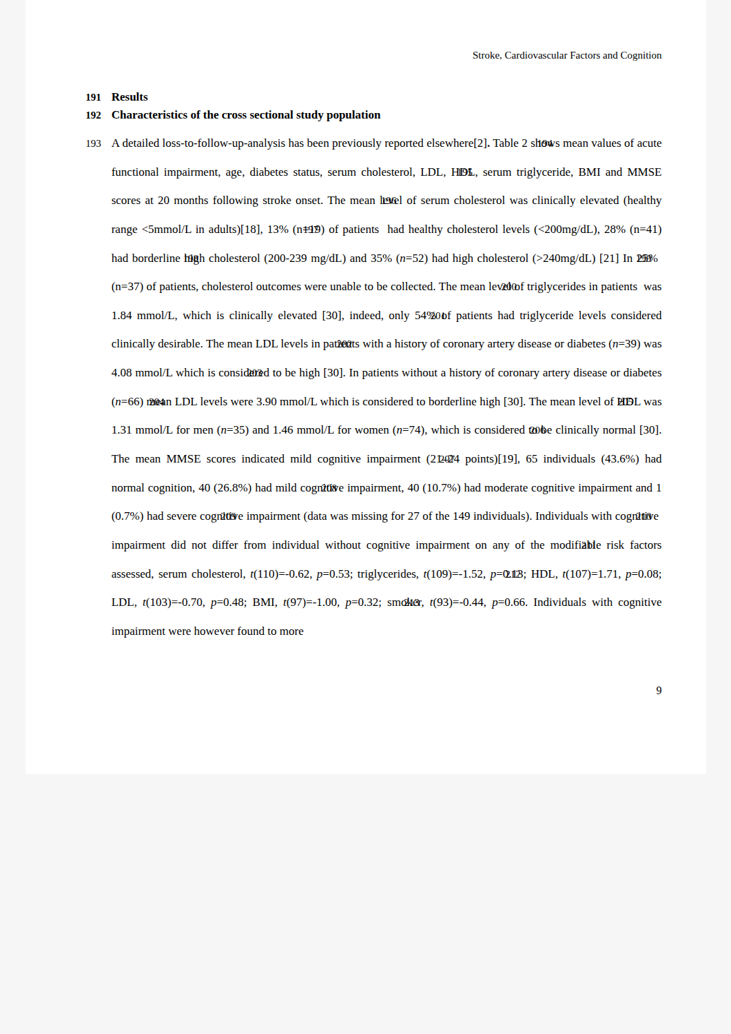Stroke, Cardiovascular Factors and Cognition
191 Results
192 Characteristics of the cross sectional study population
193 A detailed loss-to-follow-up-analysis has been previously reported elsewhere[2]. Table 2 shows 194mean values of acute functional impairment, age, diabetes status, serum cholesterol, LDL, HDL, 195serum triglyceride, BMI and MMSE scores at 20 months following stroke onset. The mean level 196of serum cholesterol was clinically elevated (healthy range <5mmol/L in adults)[18], 13% (n=19) 197of patients had healthy cholesterol levels (<200mg/dL), 28% (n=41) had borderline high 198cholesterol (200-239 mg/dL) and 35% (n=52) had high cholesterol (>240mg/dL) [21] In 25% 199(n=37) of patients, cholesterol outcomes were unable to be collected. The mean level of 200triglycerides in patients was 1.84 mmol/L, which is clinically elevated [30], indeed, only 54% of 201patients had triglyceride levels considered clinically desirable. The mean LDL levels in patients 202with a history of coronary artery disease or diabetes (n=39) was 4.08 mmol/L which is considered 203to be high [30]. In patients without a history of coronary artery disease or diabetes (n=66) mean 204 LDL levels were 3.90 mmol/L which is considered to borderline high [30]. The mean level of HDL 205was 1.31 mmol/L for men (n=35) and 1.46 mmol/L for women (n=74), which is considered to be 206clinically normal [30]. The mean MMSE scores indicated mild cognitive impairment (21–24 207points)[19], 65 individuals (43.6%) had normal cognition, 40 (26.8%) had mild cognitive 208impairment, 40 (10.7%) had moderate cognitive impairment and 1 (0.7%) had severe cognitive 209impairment (data was missing for 27 of the 149 individuals). Individuals with cognitive 210impairment did not differ from individual without cognitive impairment on any of the modifiable 211risk factors assessed, serum cholesterol, t(110)=-0.62, p=0.53; triglycerides, t(109)=-1.52, p=0.13; 212 HDL, t(107)=1.71, p=0.08; LDL, t(103)=-0.70, p=0.48; BMI, t(97)=-1.00, p=0.32; smoker, 213 t(93)=-0.44, p=0.66. Individuals with cognitive impairment were however found to more
9